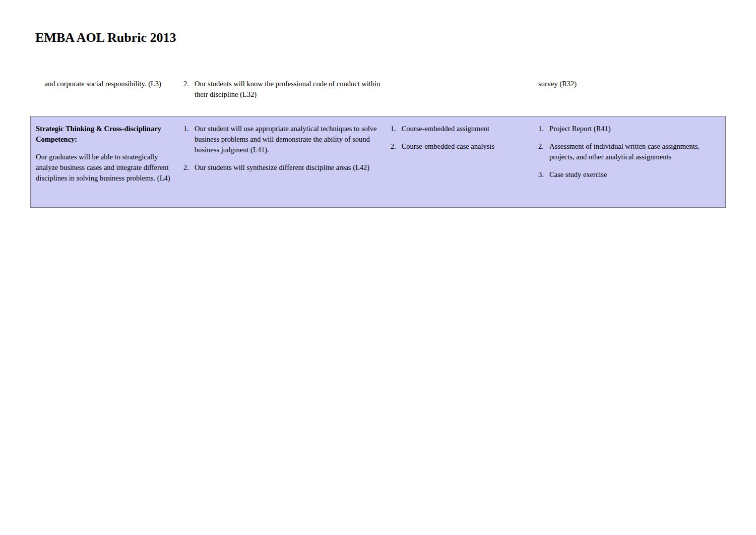EMBA AOL Rubric 2013
| and corporate social responsibility. (L3) | 2. Our students will know the professional code of conduct within their discipline (L32) | | survey (R32) |
| Strategic Thinking & Cross-disciplinary Competency: Our graduates will be able to strategically analyze business cases and integrate different disciplines in solving business problems. (L4) | 1. Our student will use appropriate analytical techniques to solve business problems and will demonstrate the ability of sound business judgment (L41). 2. Our students will synthesize different discipline areas (L42) | 1. Course-embedded assignment 2. Course-embedded case analysis | 1. Project Report (R41) 2. Assessment of individual written case assignments, projects, and other analytical assignments 3. Case study exercise |